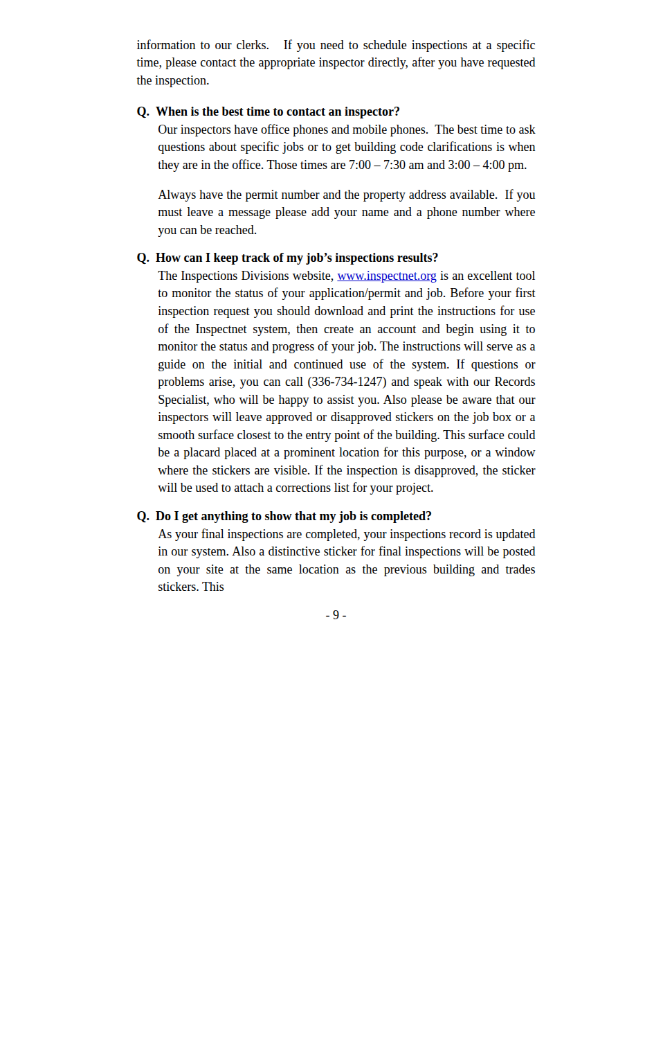information to our clerks. If you need to schedule inspections at a specific time, please contact the appropriate inspector directly, after you have requested the inspection.
Q. When is the best time to contact an inspector?
Our inspectors have office phones and mobile phones. The best time to ask questions about specific jobs or to get building code clarifications is when they are in the office. Those times are 7:00 – 7:30 am and 3:00 – 4:00 pm.
Always have the permit number and the property address available. If you must leave a message please add your name and a phone number where you can be reached.
Q. How can I keep track of my job’s inspections results?
The Inspections Divisions website, www.inspectnet.org is an excellent tool to monitor the status of your application/permit and job. Before your first inspection request you should download and print the instructions for use of the Inspectnet system, then create an account and begin using it to monitor the status and progress of your job. The instructions will serve as a guide on the initial and continued use of the system. If questions or problems arise, you can call (336-734-1247) and speak with our Records Specialist, who will be happy to assist you. Also please be aware that our inspectors will leave approved or disapproved stickers on the job box or a smooth surface closest to the entry point of the building. This surface could be a placard placed at a prominent location for this purpose, or a window where the stickers are visible. If the inspection is disapproved, the sticker will be used to attach a corrections list for your project.
Q. Do I get anything to show that my job is completed?
As your final inspections are completed, your inspections record is updated in our system. Also a distinctive sticker for final inspections will be posted on your site at the same location as the previous building and trades stickers. This
- 9 -